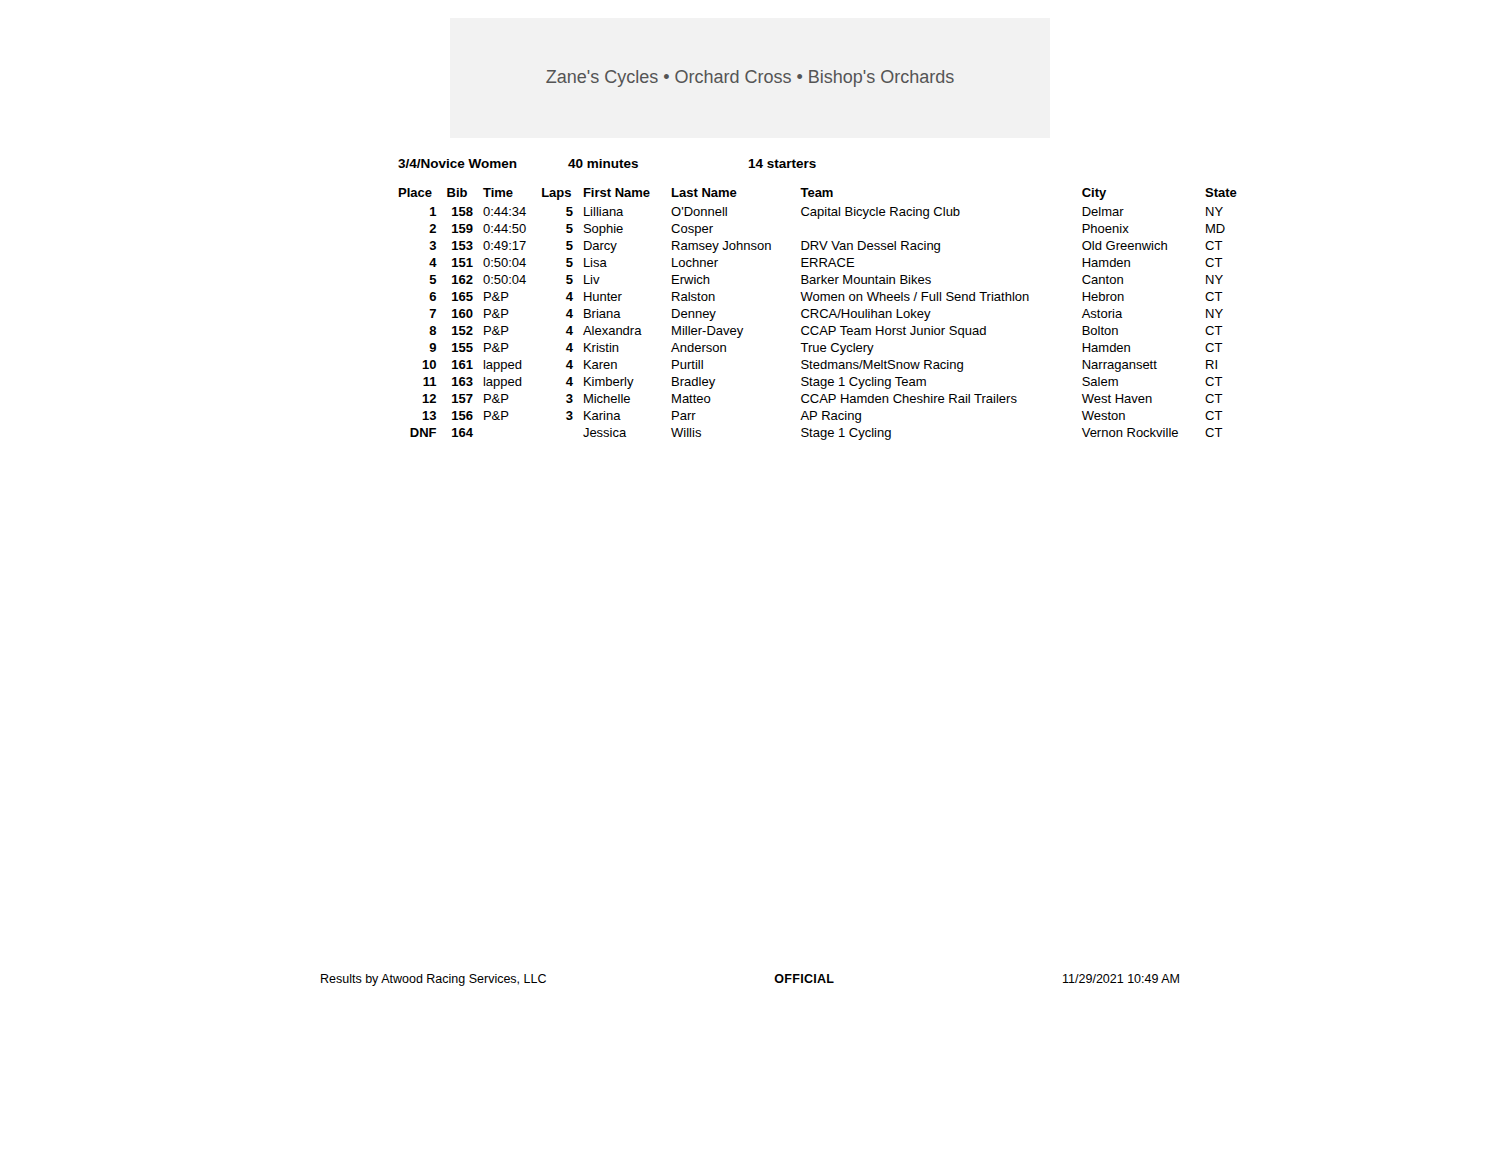3/4/Novice Women
40 minutes
14 starters
| Place | Bib | Time | Laps | First Name | Last Name | Team | City | State |
| --- | --- | --- | --- | --- | --- | --- | --- | --- |
| 1 | 158 | 0:44:34 | 5 | Lilliana | O'Donnell | Capital Bicycle Racing Club | Delmar | NY |
| 2 | 159 | 0:44:50 | 5 | Sophie | Cosper | | Phoenix | MD |
| 3 | 153 | 0:49:17 | 5 | Darcy | Ramsey Johnson | DRV Van Dessel Racing | Old Greenwich | CT |
| 4 | 151 | 0:50:04 | 5 | Lisa | Lochner | ERRACE | Hamden | CT |
| 5 | 162 | 0:50:04 | 5 | Liv | Erwich | Barker Mountain Bikes | Canton | NY |
| 6 | 165 | P&P | 4 | Hunter | Ralston | Women on Wheels / Full Send Triathlon | Hebron | CT |
| 7 | 160 | P&P | 4 | Briana | Denney | CRCA/Houlihan Lokey | Astoria | NY |
| 8 | 152 | P&P | 4 | Alexandra | Miller-Davey | CCAP Team Horst Junior Squad | Bolton | CT |
| 9 | 155 | P&P | 4 | Kristin | Anderson | True Cyclery | Hamden | CT |
| 10 | 161 | lapped | 4 | Karen | Purtill | Stedmans/MeltSnow Racing | Narragansett | RI |
| 11 | 163 | lapped | 4 | Kimberly | Bradley | Stage 1 Cycling Team | Salem | CT |
| 12 | 157 | P&P | 3 | Michelle | Matteo | CCAP Hamden Cheshire Rail Trailers | West Haven | CT |
| 13 | 156 | P&P | 3 | Karina | Parr | AP Racing | Weston | CT |
| DNF | 164 | | | Jessica | Willis | Stage 1 Cycling | Vernon Rockville | CT |
Results by Atwood Racing Services, LLC
OFFICIAL
11/29/2021 10:49 AM